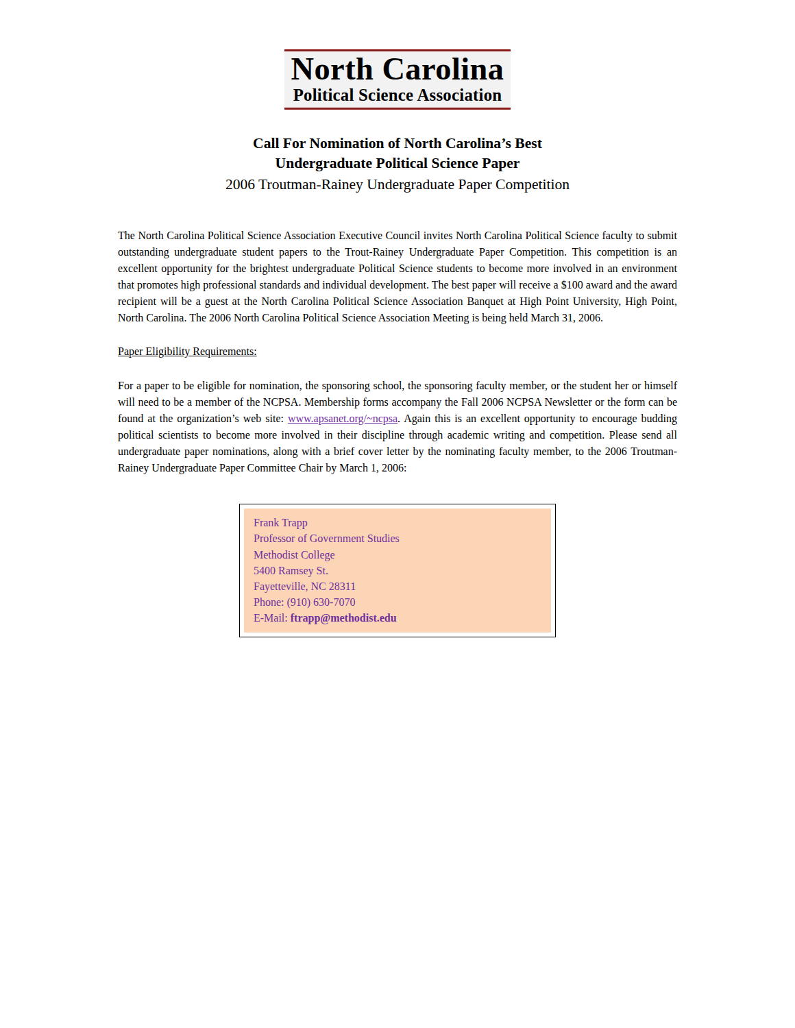North Carolina
Political Science Association
Call For Nomination of North Carolina’s Best
Undergraduate Political Science Paper
2006 Troutman-Rainey Undergraduate Paper Competition
The North Carolina Political Science Association Executive Council invites North Carolina Political Science faculty to submit outstanding undergraduate student papers to the Trout-Rainey Undergraduate Paper Competition. This competition is an excellent opportunity for the brightest undergraduate Political Science students to become more involved in an environment that promotes high professional standards and individual development. The best paper will receive a $100 award and the award recipient will be a guest at the North Carolina Political Science Association Banquet at High Point University, High Point, North Carolina. The 2006 North Carolina Political Science Association Meeting is being held March 31, 2006.
Paper Eligibility Requirements:
For a paper to be eligible for nomination, the sponsoring school, the sponsoring faculty member, or the student her or himself will need to be a member of the NCPSA. Membership forms accompany the Fall 2006 NCPSA Newsletter or the form can be found at the organization’s web site: www.apsanet.org/~ncpsa. Again this is an excellent opportunity to encourage budding political scientists to become more involved in their discipline through academic writing and competition. Please send all undergraduate paper nominations, along with a brief cover letter by the nominating faculty member, to the 2006 Troutman-Rainey Undergraduate Paper Committee Chair by March 1, 2006:
Frank Trapp
Professor of Government Studies
Methodist College
5400 Ramsey St.
Fayetteville, NC 28311
Phone: (910) 630-7070
E-Mail: ftrapp@methodist.edu